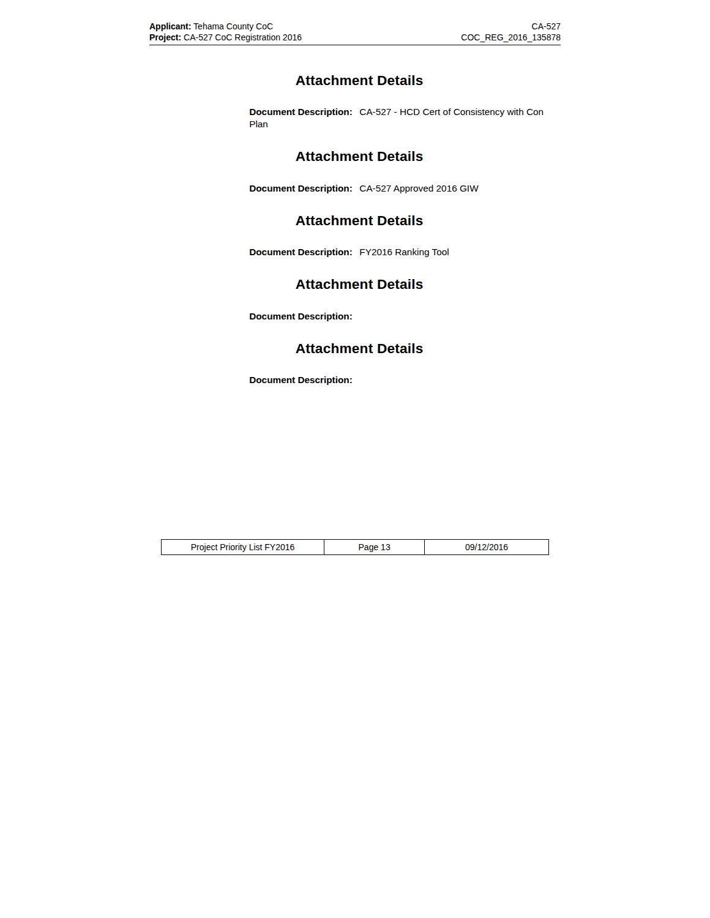Applicant: Tehama County CoC
CA-527
Project: CA-527 CoC Registration 2016
COC_REG_2016_135878
Attachment Details
Document Description: CA-527 - HCD Cert of Consistency with Con Plan
Attachment Details
Document Description: CA-527 Approved 2016 GIW
Attachment Details
Document Description: FY2016 Ranking Tool
Attachment Details
Document Description:
Attachment Details
Document Description:
| Project Priority List FY2016 | Page 13 | 09/12/2016 |